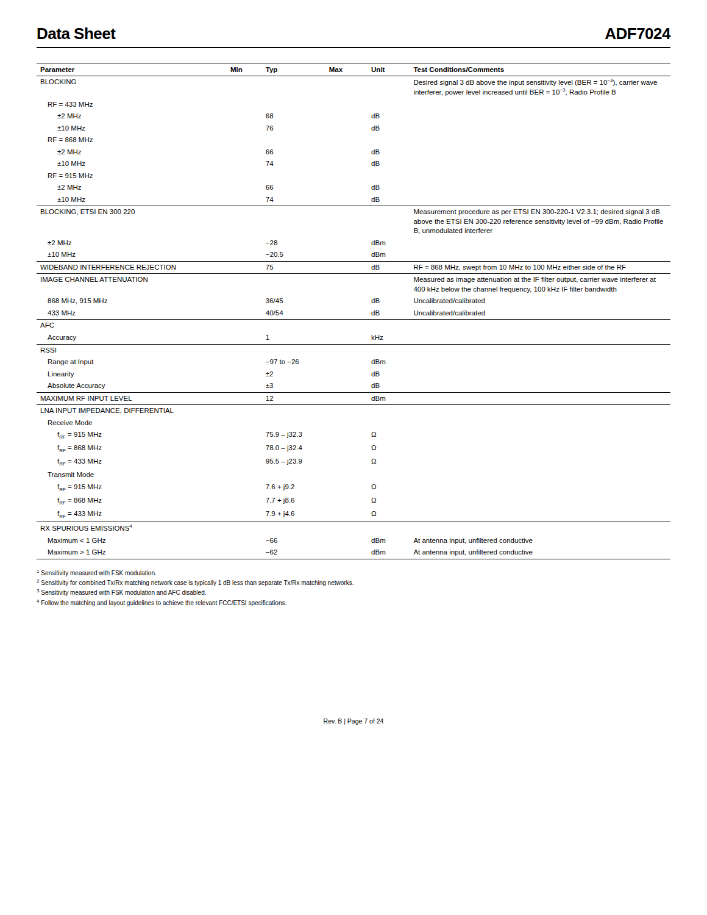Data Sheet
ADF7024
| Parameter | Min | Typ | Max | Unit | Test Conditions/Comments |
| --- | --- | --- | --- | --- | --- |
| BLOCKING | | | | | Desired signal 3 dB above the input sensitivity level (BER = 10 −3 ), carrier wave interferer, power level increased until BER = 10 −3 , Radio Profile B |
| RF = 433 MHz | | | | | |
| ±2 MHz | | 68 | | dB | |
| ±10 MHz | | 76 | | dB | |
| RF = 868 MHz | | | | | |
| ±2 MHz | | 66 | | dB | |
| ±10 MHz | | 74 | | dB | |
| RF = 915 MHz | | | | | |
| ±2 MHz | | 66 | | dB | |
| ±10 MHz | | 74 | | dB | |
| BLOCKING, ETSI EN 300 220 | | | | | Measurement procedure as per ETSI EN 300-220-1 V2.3.1; desired signal 3 dB above the ETSI EN 300-220 reference sensitivity level of −99 dBm, Radio Profile B, unmodulated interferer |
| ±2 MHz | | −28 | | dBm | |
| ±10 MHz | | −20.5 | | dBm | |
| WIDEBAND INTERFERENCE REJECTION | | 75 | | dB | RF = 868 MHz, swept from 10 MHz to 100 MHz either side of the RF |
| IMAGE CHANNEL ATTENUATION | | | | | Measured as image attenuation at the IF filter output, carrier wave interferer at 400 kHz below the channel frequency, 100 kHz IF filter bandwidth |
| 868 MHz, 915 MHz | | 36/45 | | dB | Uncalibrated/calibrated |
| 433 MHz | | 40/54 | | dB | Uncalibrated/calibrated |
| AFC | | | | | |
| Accuracy | | 1 | | kHz | |
| RSSI | | | | | |
| Range at Input | | −97 to −26 | | dBm | |
| Linearity | | ±2 | | dB | |
| Absolute Accuracy | | ±3 | | dB | |
| MAXIMUM RF INPUT LEVEL | | 12 | | dBm | |
| LNA INPUT IMPEDANCE, DIFFERENTIAL | | | | | |
| Receive Mode | | | | | |
| f RF = 915 MHz | | 75.9 – j32.3 | | Ω | |
| f RF = 868 MHz | | 78.0 – j32.4 | | Ω | |
| f RF = 433 MHz | | 95.5 – j23.9 | | Ω | |
| Transmit Mode | | | | | |
| f RF = 915 MHz | | 7.6 + j9.2 | | Ω | |
| f RF = 868 MHz | | 7.7 + j8.6 | | Ω | |
| f RF = 433 MHz | | 7.9 + j4.6 | | Ω | |
| RX SPURIOUS EMISSIONS 4 | | | | | |
| Maximum < 1 GHz | | −66 | | dBm | At antenna input, unfiltered conductive |
| Maximum > 1 GHz | | −62 | | dBm | At antenna input, unfiltered conductive |
1 Sensitivity measured with FSK modulation.
2 Sensitivity for combined Tx/Rx matching network case is typically 1 dB less than separate Tx/Rx matching networks.
3 Sensitivity measured with FSK modulation and AFC disabled.
4 Follow the matching and layout guidelines to achieve the relevant FCC/ETSI specifications.
Rev. B | Page 7 of 24